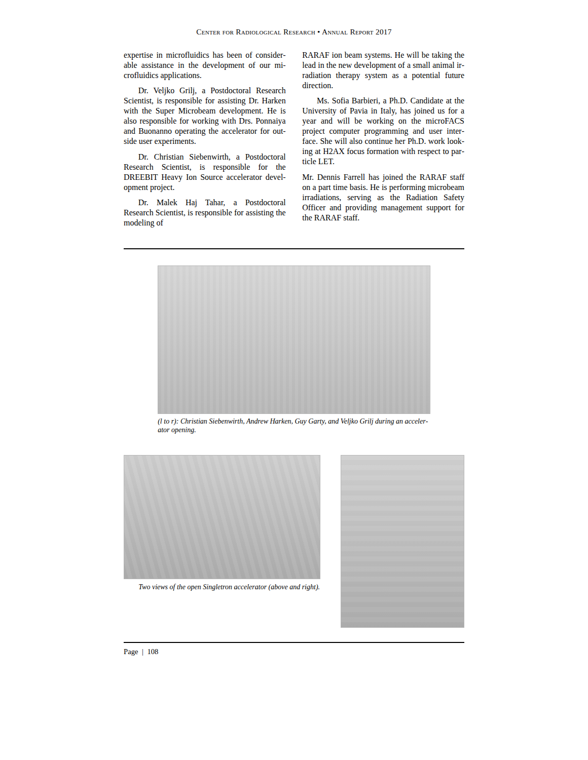Center for Radiological Research • Annual Report 2017
expertise in microfluidics has been of considerable assistance in the development of our microfluidics applications.
Dr. Veljko Grilj, a Postdoctoral Research Scientist, is responsible for assisting Dr. Harken with the Super Microbeam development. He is also responsible for working with Drs. Ponnaiya and Buonanno operating the accelerator for outside user experiments.
Dr. Christian Siebenwirth, a Postdoctoral Research Scientist, is responsible for the DREEBIT Heavy Ion Source accelerator development project.
Dr. Malek Haj Tahar, a Postdoctoral Research Scientist, is responsible for assisting the modeling of
RARAF ion beam systems. He will be taking the lead in the new development of a small animal irradiation therapy system as a potential future direction.
Ms. Sofia Barbieri, a Ph.D. Candidate at the University of Pavia in Italy, has joined us for a year and will be working on the microFACS project computer programming and user interface. She will also continue her Ph.D. work looking at H2AX focus formation with respect to particle LET.
Mr. Dennis Farrell has joined the RARAF staff on a part time basis. He is performing microbeam irradiations, serving as the Radiation Safety Officer and providing management support for the RARAF staff.
(l to r): Christian Siebenwirth, Andrew Harken, Guy Garty, and Veljko Grilj during an accelerator opening.
Two views of the open Singletron accelerator (above and right).
Page | 108